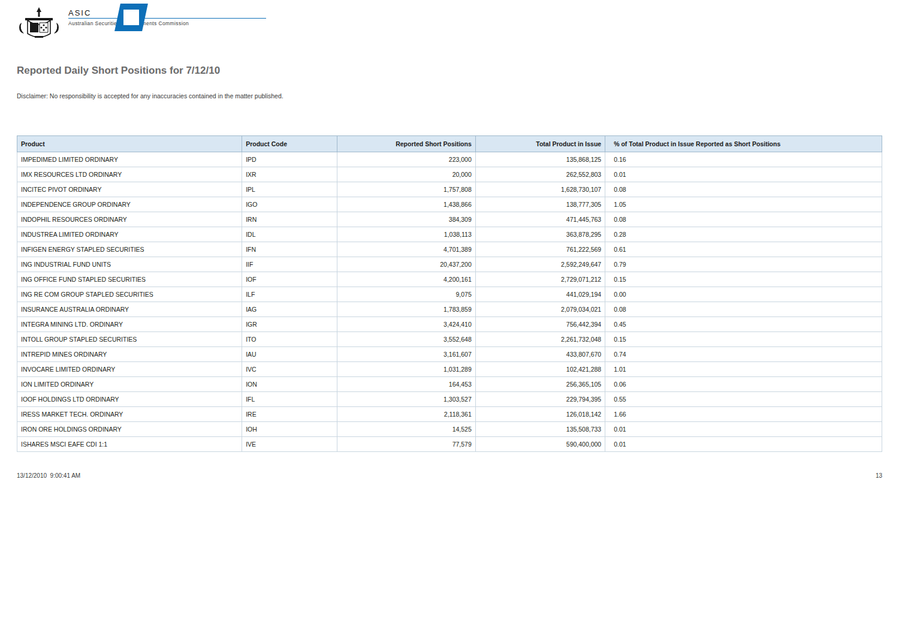ASIC
Australian Securities & Investments Commission
Reported Daily Short Positions for 7/12/10
Disclaimer: No responsibility is accepted for any inaccuracies contained in the matter published.
| Product | Product Code | Reported Short Positions | Total Product in Issue | % of Total Product in Issue Reported as Short Positions |
| --- | --- | --- | --- | --- |
| IMPEDIMED LIMITED ORDINARY | IPD | 223,000 | 135,868,125 | 0.16 |
| IMX RESOURCES LTD ORDINARY | IXR | 20,000 | 262,552,803 | 0.01 |
| INCITEC PIVOT ORDINARY | IPL | 1,757,808 | 1,628,730,107 | 0.08 |
| INDEPENDENCE GROUP ORDINARY | IGO | 1,438,866 | 138,777,305 | 1.05 |
| INDOPHIL RESOURCES ORDINARY | IRN | 384,309 | 471,445,763 | 0.08 |
| INDUSTREA LIMITED ORDINARY | IDL | 1,038,113 | 363,878,295 | 0.28 |
| INFIGEN ENERGY STAPLED SECURITIES | IFN | 4,701,389 | 761,222,569 | 0.61 |
| ING INDUSTRIAL FUND UNITS | IIF | 20,437,200 | 2,592,249,647 | 0.79 |
| ING OFFICE FUND STAPLED SECURITIES | IOF | 4,200,161 | 2,729,071,212 | 0.15 |
| ING RE COM GROUP STAPLED SECURITIES | ILF | 9,075 | 441,029,194 | 0.00 |
| INSURANCE AUSTRALIA ORDINARY | IAG | 1,783,859 | 2,079,034,021 | 0.08 |
| INTEGRA MINING LTD. ORDINARY | IGR | 3,424,410 | 756,442,394 | 0.45 |
| INTOLL GROUP STAPLED SECURITIES | ITO | 3,552,648 | 2,261,732,048 | 0.15 |
| INTREPID MINES ORDINARY | IAU | 3,161,607 | 433,807,670 | 0.74 |
| INVOCARE LIMITED ORDINARY | IVC | 1,031,289 | 102,421,288 | 1.01 |
| ION LIMITED ORDINARY | ION | 164,453 | 256,365,105 | 0.06 |
| IOOF HOLDINGS LTD ORDINARY | IFL | 1,303,527 | 229,794,395 | 0.55 |
| IRESS MARKET TECH. ORDINARY | IRE | 2,118,361 | 126,018,142 | 1.66 |
| IRON ORE HOLDINGS ORDINARY | IOH | 14,525 | 135,508,733 | 0.01 |
| ISHARES MSCI EAFE CDI 1:1 | IVE | 77,579 | 590,400,000 | 0.01 |
13/12/2010 9:00:41 AM
13